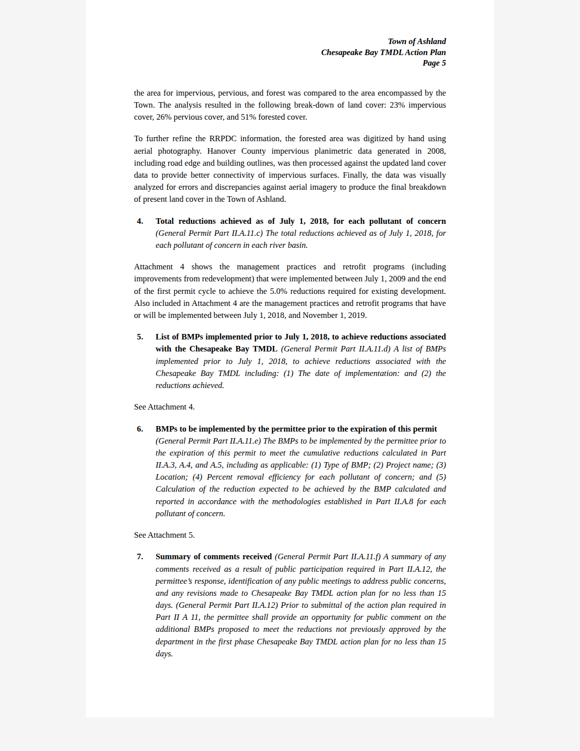Town of Ashland
Chesapeake Bay TMDL Action Plan
Page 5
the area for impervious, pervious, and forest was compared to the area encompassed by the Town. The analysis resulted in the following break-down of land cover: 23% impervious cover, 26% pervious cover, and 51% forested cover.
To further refine the RRPDC information, the forested area was digitized by hand using aerial photography. Hanover County impervious planimetric data generated in 2008, including road edge and building outlines, was then processed against the updated land cover data to provide better connectivity of impervious surfaces. Finally, the data was visually analyzed for errors and discrepancies against aerial imagery to produce the final breakdown of present land cover in the Town of Ashland.
4. Total reductions achieved as of July 1, 2018, for each pollutant of concern (General Permit Part II.A.11.c) The total reductions achieved as of July 1, 2018, for each pollutant of concern in each river basin.
Attachment 4 shows the management practices and retrofit programs (including improvements from redevelopment) that were implemented between July 1, 2009 and the end of the first permit cycle to achieve the 5.0% reductions required for existing development. Also included in Attachment 4 are the management practices and retrofit programs that have or will be implemented between July 1, 2018, and November 1, 2019.
5. List of BMPs implemented prior to July 1, 2018, to achieve reductions associated with the Chesapeake Bay TMDL (General Permit Part II.A.11.d) A list of BMPs implemented prior to July 1, 2018, to achieve reductions associated with the Chesapeake Bay TMDL including: (1) The date of implementation: and (2) the reductions achieved.
See Attachment 4.
6. BMPs to be implemented by the permittee prior to the expiration of this permit
(General Permit Part II.A.11.e) The BMPs to be implemented by the permittee prior to the expiration of this permit to meet the cumulative reductions calculated in Part II.A.3, A.4, and A.5, including as applicable: (1) Type of BMP; (2) Project name; (3) Location; (4) Percent removal efficiency for each pollutant of concern; and (5) Calculation of the reduction expected to be achieved by the BMP calculated and reported in accordance with the methodologies established in Part II.A.8 for each pollutant of concern.
See Attachment 5.
7. Summary of comments received (General Permit Part II.A.11.f) A summary of any comments received as a result of public participation required in Part II.A.12, the permittee’s response, identification of any public meetings to address public concerns, and any revisions made to Chesapeake Bay TMDL action plan for no less than 15 days. (General Permit Part II.A.12) Prior to submittal of the action plan required in Part II A 11, the permittee shall provide an opportunity for public comment on the additional BMPs proposed to meet the reductions not previously approved by the department in the first phase Chesapeake Bay TMDL action plan for no less than 15 days.